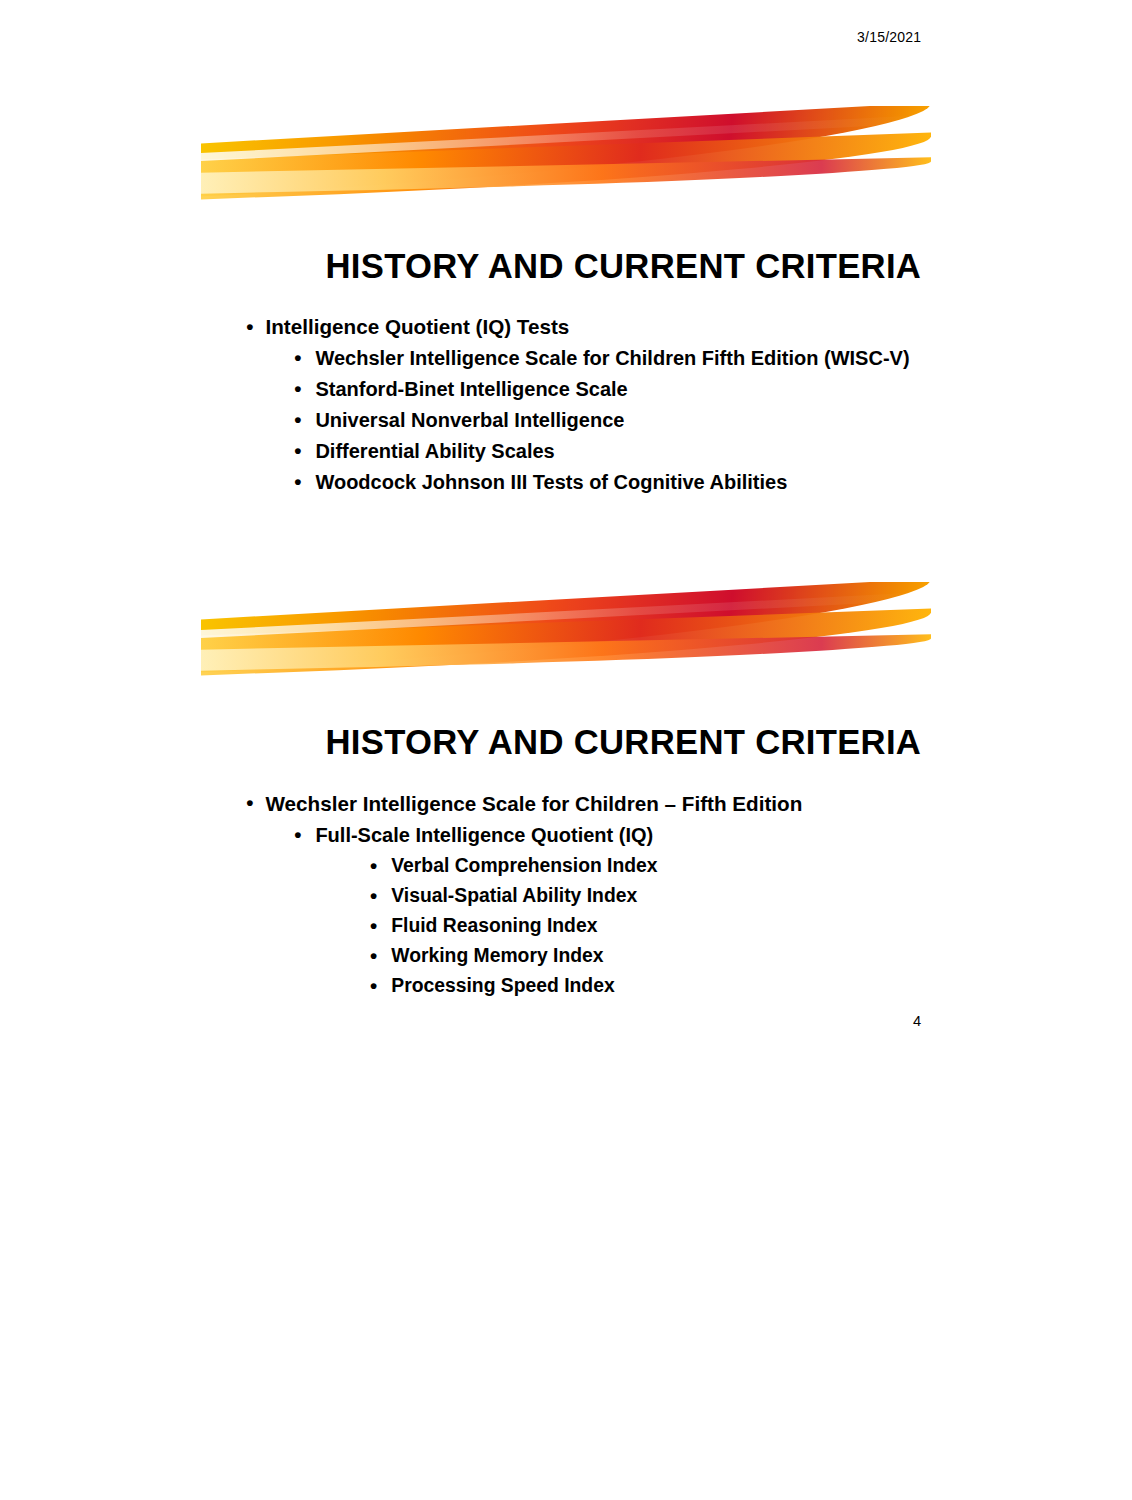3/15/2021
HISTORY AND CURRENT CRITERIA
Intelligence Quotient (IQ) Tests
Wechsler Intelligence Scale for Children Fifth Edition (WISC-V)
Stanford-Binet Intelligence Scale
Universal Nonverbal Intelligence
Differential Ability Scales
Woodcock Johnson III Tests of Cognitive Abilities
HISTORY AND CURRENT CRITERIA
Wechsler Intelligence Scale for Children – Fifth Edition
Full-Scale Intelligence Quotient (IQ)
Verbal Comprehension Index
Visual-Spatial Ability Index
Fluid Reasoning Index
Working Memory Index
Processing Speed Index
4